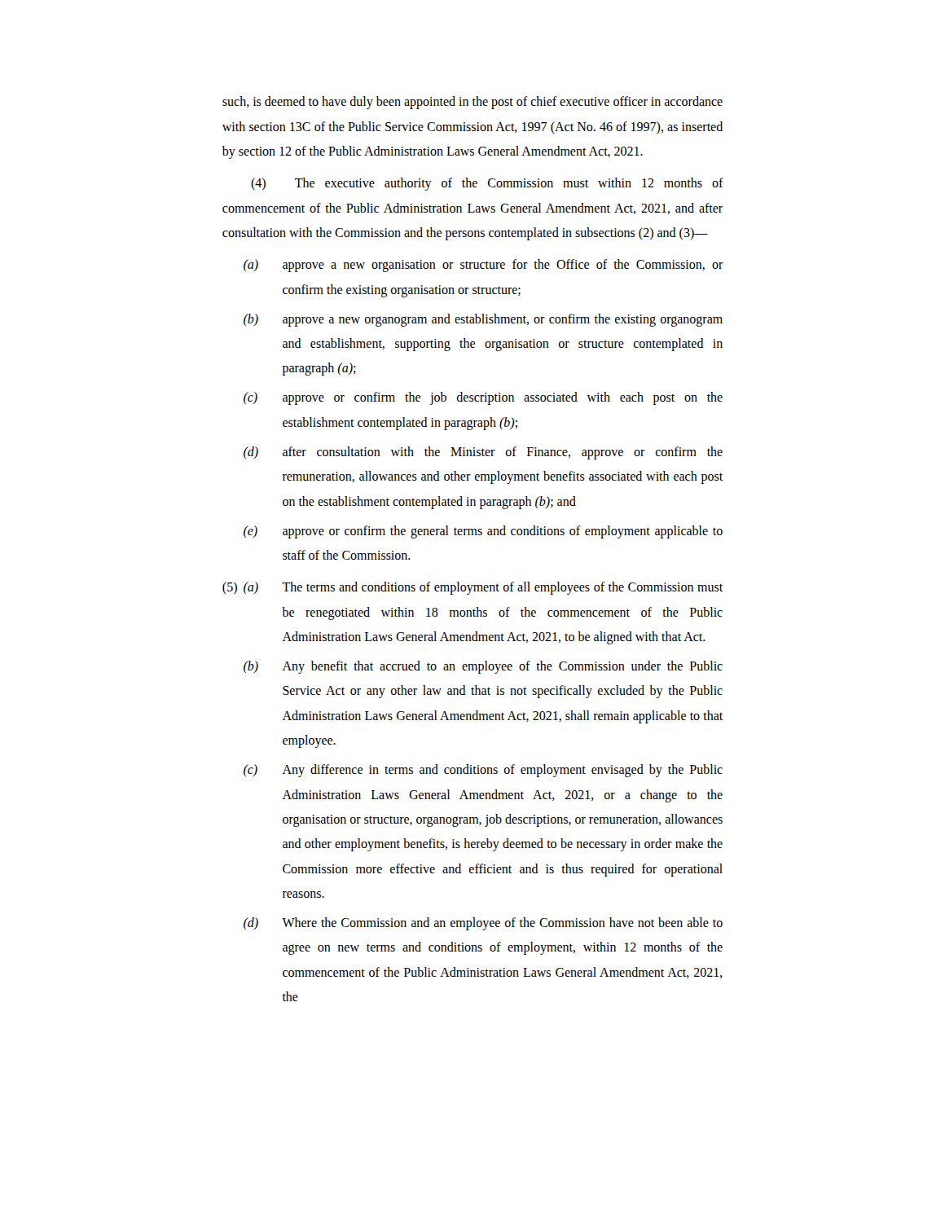such, is deemed to have duly been appointed in the post of chief executive officer in accordance with section 13C of the Public Service Commission Act, 1997 (Act No. 46 of 1997), as inserted by section 12 of the Public Administration Laws General Amendment Act, 2021.
(4) The executive authority of the Commission must within 12 months of commencement of the Public Administration Laws General Amendment Act, 2021, and after consultation with the Commission and the persons contemplated in subsections (2) and (3)—
(a) approve a new organisation or structure for the Office of the Commission, or confirm the existing organisation or structure;
(b) approve a new organogram and establishment, or confirm the existing organogram and establishment, supporting the organisation or structure contemplated in paragraph (a);
(c) approve or confirm the job description associated with each post on the establishment contemplated in paragraph (b);
(d) after consultation with the Minister of Finance, approve or confirm the remuneration, allowances and other employment benefits associated with each post on the establishment contemplated in paragraph (b); and
(e) approve or confirm the general terms and conditions of employment applicable to staff of the Commission.
(5)(a) The terms and conditions of employment of all employees of the Commission must be renegotiated within 18 months of the commencement of the Public Administration Laws General Amendment Act, 2021, to be aligned with that Act.
(b) Any benefit that accrued to an employee of the Commission under the Public Service Act or any other law and that is not specifically excluded by the Public Administration Laws General Amendment Act, 2021, shall remain applicable to that employee.
(c) Any difference in terms and conditions of employment envisaged by the Public Administration Laws General Amendment Act, 2021, or a change to the organisation or structure, organogram, job descriptions, or remuneration, allowances and other employment benefits, is hereby deemed to be necessary in order make the Commission more effective and efficient and is thus required for operational reasons.
(d) Where the Commission and an employee of the Commission have not been able to agree on new terms and conditions of employment, within 12 months of the commencement of the Public Administration Laws General Amendment Act, 2021, the